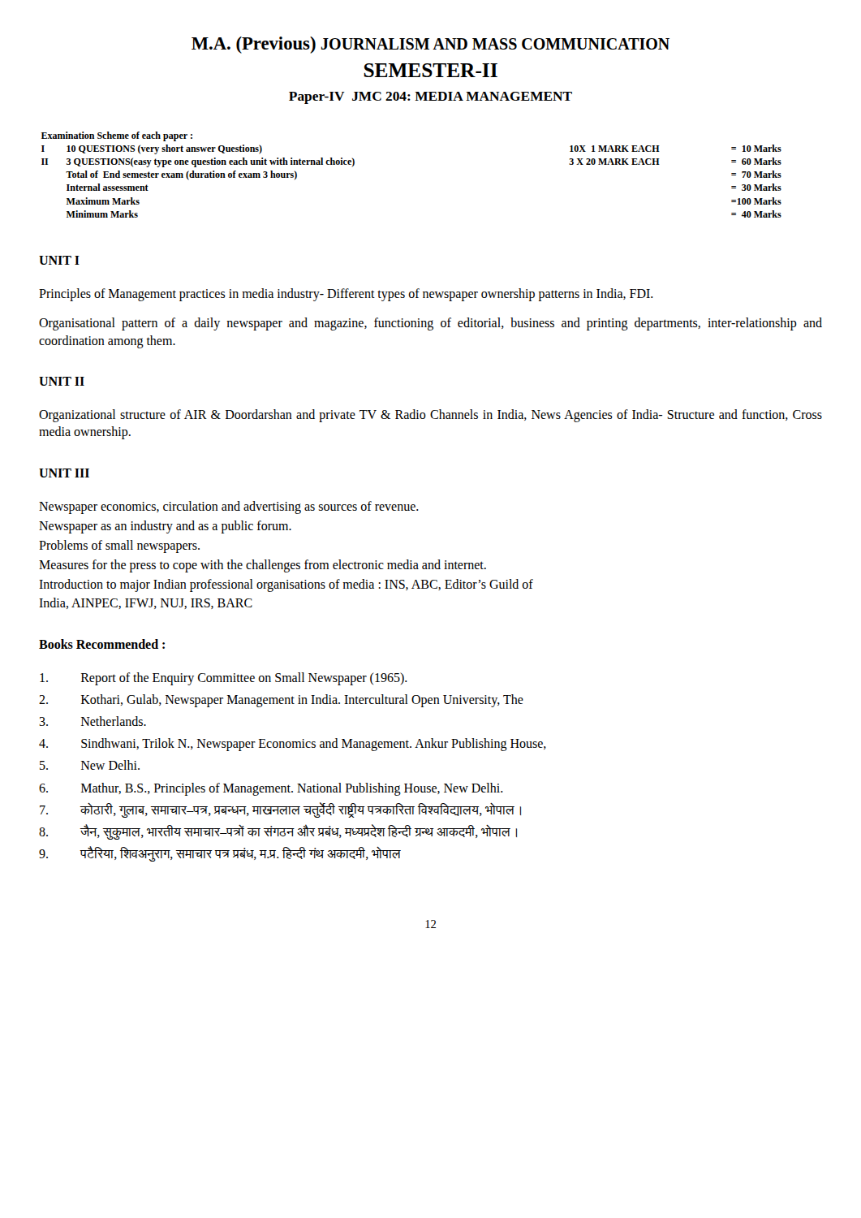M.A. (Previous) JOURNALISM AND MASS COMMUNICATION
SEMESTER-II
Paper-IV JMC 204: MEDIA MANAGEMENT
| Examination Scheme of each paper : | | |
| I | 10 QUESTIONS (very short answer Questions) | 10X 1 MARK EACH | = 10 Marks |
| II | 3 QUESTIONS(easy type one question each unit with internal choice) | 3 X 20 MARK EACH | = 60 Marks |
| | Total of End semester exam (duration of exam 3 hours) | | = 70 Marks |
| | Internal assessment | | = 30 Marks |
| | Maximum Marks | | =100 Marks |
| | Minimum Marks | | = 40 Marks |
UNIT I
Principles of Management practices in media industry- Different types of newspaper ownership patterns in India, FDI.
Organisational pattern of a daily newspaper and magazine, functioning of editorial, business and printing departments, inter-relationship and coordination among them.
UNIT II
Organizational structure of AIR & Doordarshan and private TV & Radio Channels in India, News Agencies of India- Structure and function, Cross media ownership.
UNIT III
Newspaper economics, circulation and advertising as sources of revenue.
Newspaper as an industry and as a public forum.
Problems of small newspapers.
Measures for the press to cope with the challenges from electronic media and internet.
Introduction to major Indian professional organisations of media : INS, ABC, Editor’s Guild of
India, AINPEC, IFWJ, NUJ, IRS, BARC
Books Recommended :
1. Report of the Enquiry Committee on Small Newspaper (1965).
2. Kothari, Gulab, Newspaper Management in India. Intercultural Open University, The
3. Netherlands.
4. Sindhwani, Trilok N., Newspaper Economics and Management. Ankur Publishing House,
5. New Delhi.
6. Mathur, B.S., Principles of Management. National Publishing House, New Delhi.
7. कोठारी, गुलाब, समाचार–पत्र, प्रबन्धन, माखनलाल चतुर्वेदी राष्ट्रीय पत्रकारिता विश्वविद्यालय, भोपाल।
8. जैन, सुकुमाल, भारतीय समाचार–पत्रों का संगठन और प्रबंध, मध्यप्रदेश हिन्दी ग्रन्थ आकदमी, भोपाल।
9. पटैरिया, शिवअनुराग, समाचार पत्र प्रबंध, म.प्र. हिन्दी गंथ अकादमी, भोपाल
12